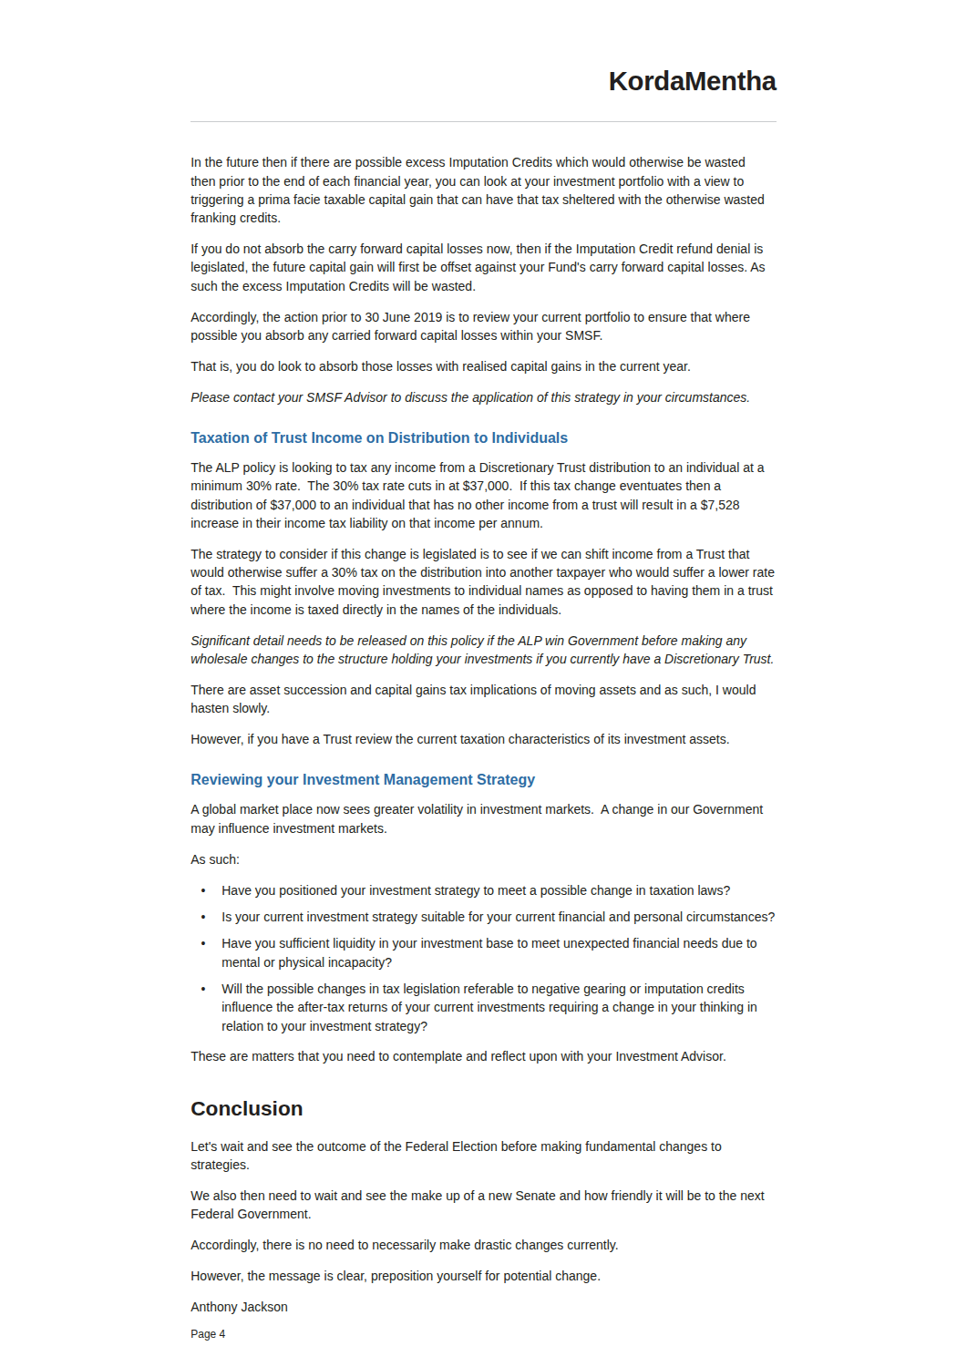KordaMentha
In the future then if there are possible excess Imputation Credits which would otherwise be wasted then prior to the end of each financial year, you can look at your investment portfolio with a view to triggering a prima facie taxable capital gain that can have that tax sheltered with the otherwise wasted franking credits.
If you do not absorb the carry forward capital losses now, then if the Imputation Credit refund denial is legislated, the future capital gain will first be offset against your Fund's carry forward capital losses. As such the excess Imputation Credits will be wasted.
Accordingly, the action prior to 30 June 2019 is to review your current portfolio to ensure that where possible you absorb any carried forward capital losses within your SMSF.
That is, you do look to absorb those losses with realised capital gains in the current year.
Please contact your SMSF Advisor to discuss the application of this strategy in your circumstances.
Taxation of Trust Income on Distribution to Individuals
The ALP policy is looking to tax any income from a Discretionary Trust distribution to an individual at a minimum 30% rate. The 30% tax rate cuts in at $37,000. If this tax change eventuates then a distribution of $37,000 to an individual that has no other income from a trust will result in a $7,528 increase in their income tax liability on that income per annum.
The strategy to consider if this change is legislated is to see if we can shift income from a Trust that would otherwise suffer a 30% tax on the distribution into another taxpayer who would suffer a lower rate of tax. This might involve moving investments to individual names as opposed to having them in a trust where the income is taxed directly in the names of the individuals.
Significant detail needs to be released on this policy if the ALP win Government before making any wholesale changes to the structure holding your investments if you currently have a Discretionary Trust.
There are asset succession and capital gains tax implications of moving assets and as such, I would hasten slowly.
However, if you have a Trust review the current taxation characteristics of its investment assets.
Reviewing your Investment Management Strategy
A global market place now sees greater volatility in investment markets. A change in our Government may influence investment markets.
As such:
Have you positioned your investment strategy to meet a possible change in taxation laws?
Is your current investment strategy suitable for your current financial and personal circumstances?
Have you sufficient liquidity in your investment base to meet unexpected financial needs due to mental or physical incapacity?
Will the possible changes in tax legislation referable to negative gearing or imputation credits influence the after-tax returns of your current investments requiring a change in your thinking in relation to your investment strategy?
These are matters that you need to contemplate and reflect upon with your Investment Advisor.
Conclusion
Let's wait and see the outcome of the Federal Election before making fundamental changes to strategies.
We also then need to wait and see the make up of a new Senate and how friendly it will be to the next Federal Government.
Accordingly, there is no need to necessarily make drastic changes currently.
However, the message is clear, preposition yourself for potential change.
Anthony Jackson
Page 4